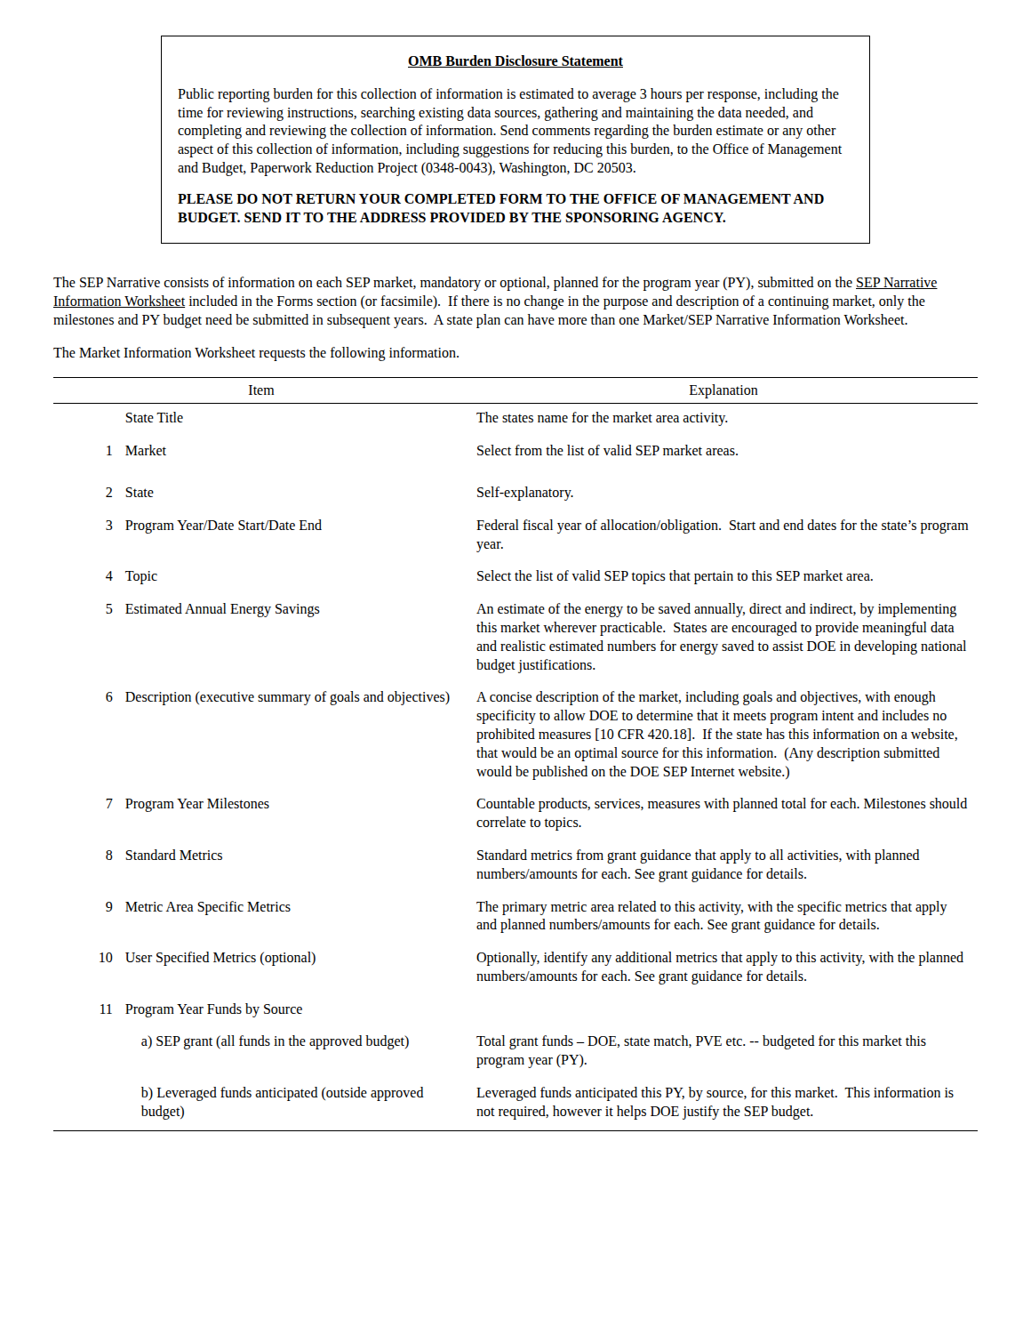OMB Burden Disclosure Statement
Public reporting burden for this collection of information is estimated to average 3 hours per response, including the time for reviewing instructions, searching existing data sources, gathering and maintaining the data needed, and completing and reviewing the collection of information. Send comments regarding the burden estimate or any other aspect of this collection of information, including suggestions for reducing this burden, to the Office of Management and Budget, Paperwork Reduction Project (0348-0043), Washington, DC 20503.
PLEASE DO NOT RETURN YOUR COMPLETED FORM TO THE OFFICE OF MANAGEMENT AND BUDGET. SEND IT TO THE ADDRESS PROVIDED BY THE SPONSORING AGENCY.
The SEP Narrative consists of information on each SEP market, mandatory or optional, planned for the program year (PY), submitted on the SEP Narrative Information Worksheet included in the Forms section (or facsimile). If there is no change in the purpose and description of a continuing market, only the milestones and PY budget need be submitted in subsequent years. A state plan can have more than one Market/SEP Narrative Information Worksheet.
The Market Information Worksheet requests the following information.
| Item | Explanation |
| --- | --- |
| | State Title | The states name for the market area activity. |
| 1 | Market | Select from the list of valid SEP market areas. |
| 2 | State | Self-explanatory. |
| 3 | Program Year/Date Start/Date End | Federal fiscal year of allocation/obligation. Start and end dates for the state’s program year. |
| 4 | Topic | Select the list of valid SEP topics that pertain to this SEP market area. |
| 5 | Estimated Annual Energy Savings | An estimate of the energy to be saved annually, direct and indirect, by implementing this market wherever practicable. States are encouraged to provide meaningful data and realistic estimated numbers for energy saved to assist DOE in developing national budget justifications. |
| 6 | Description (executive summary of goals and objectives) | A concise description of the market, including goals and objectives, with enough specificity to allow DOE to determine that it meets program intent and includes no prohibited measures [10 CFR 420.18]. If the state has this information on a website, that would be an optimal source for this information. (Any description submitted would be published on the DOE SEP Internet website.) |
| 7 | Program Year Milestones | Countable products, services, measures with planned total for each. Milestones should correlate to topics. |
| 8 | Standard Metrics | Standard metrics from grant guidance that apply to all activities, with planned numbers/amounts for each. See grant guidance for details. |
| 9 | Metric Area Specific Metrics | The primary metric area related to this activity, with the specific metrics that apply and planned numbers/amounts for each. See grant guidance for details. |
| 10 | User Specified Metrics (optional) | Optionally, identify any additional metrics that apply to this activity, with the planned numbers/amounts for each. See grant guidance for details. |
| 11 | Program Year Funds by Source | |
| | a) SEP grant (all funds in the approved budget) | Total grant funds – DOE, state match, PVE etc. -- budgeted for this market this program year (PY). |
| | b) Leveraged funds anticipated (outside approved budget) | Leveraged funds anticipated this PY, by source, for this market. This information is not required, however it helps DOE justify the SEP budget. |